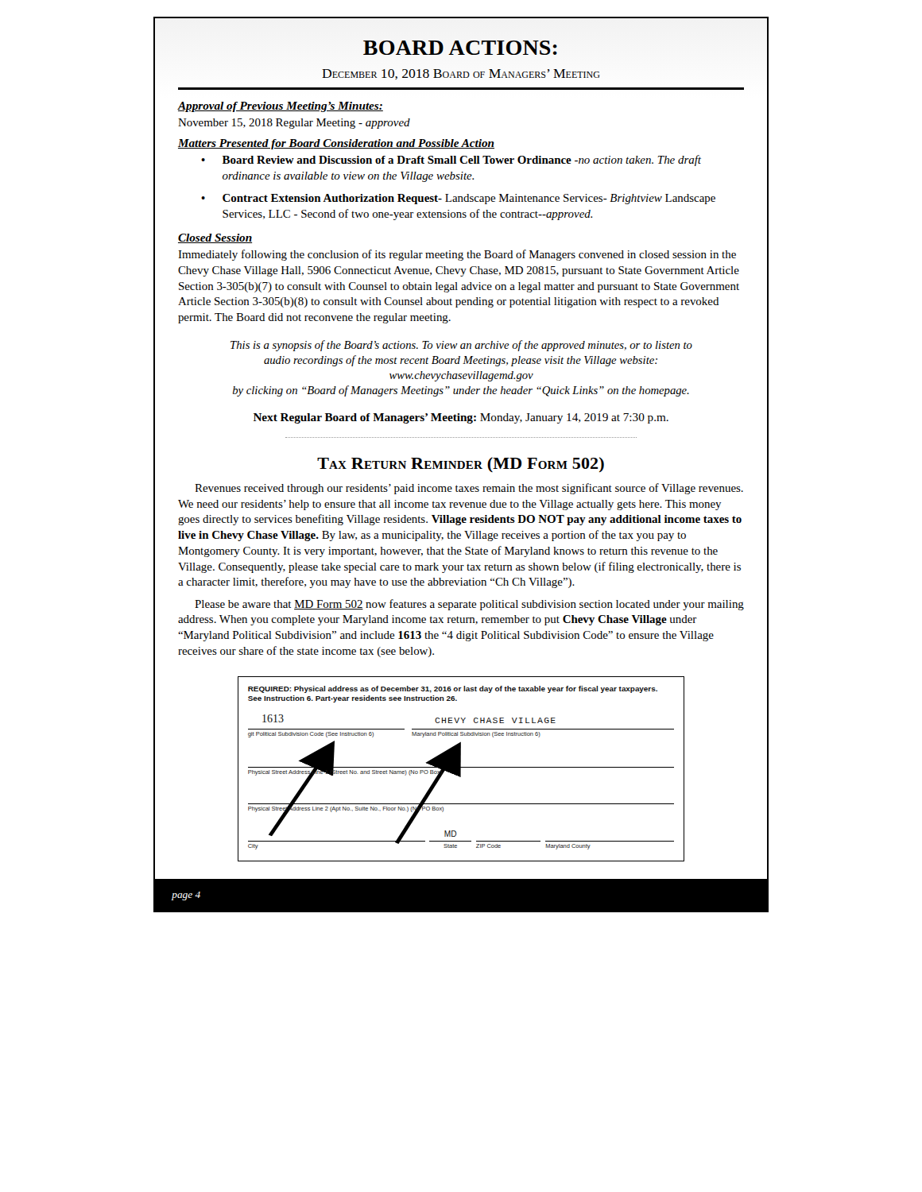Board Actions:
December 10, 2018 Board of Managers’ Meeting
Approval of Previous Meeting’s Minutes:
November 15, 2018 Regular Meeting - approved
Matters Presented for Board Consideration and Possible Action
Board Review and Discussion of a Draft Small Cell Tower Ordinance -no action taken. The draft ordinance is available to view on the Village website.
Contract Extension Authorization Request- Landscape Maintenance Services- Brightview Landscape Services, LLC - Second of two one-year extensions of the contract--approved.
Closed Session
Immediately following the conclusion of its regular meeting the Board of Managers convened in closed session in the Chevy Chase Village Hall, 5906 Connecticut Avenue, Chevy Chase, MD 20815, pursuant to State Government Article Section 3-305(b)(7) to consult with Counsel to obtain legal advice on a legal matter and pursuant to State Government Article Section 3-305(b)(8) to consult with Counsel about pending or potential litigation with respect to a revoked permit. The Board did not reconvene the regular meeting.
This is a synopsis of the Board’s actions. To view an archive of the approved minutes, or to listen to audio recordings of the most recent Board Meetings, please visit the Village website: www.chevychasevillagemd.gov
by clicking on “Board of Managers Meetings” under the header “Quick Links” on the homepage.
Next Regular Board of Managers’ Meeting: Monday, January 14, 2019 at 7:30 p.m.
Tax Return Reminder (MD Form 502)
Revenues received through our residents’ paid income taxes remain the most significant source of Village revenues. We need our residents’ help to ensure that all income tax revenue due to the Village actually gets here. This money goes directly to services benefiting Village residents. Village residents DO NOT pay any additional income taxes to live in Chevy Chase Village. By law, as a municipality, the Village receives a portion of the tax you pay to Montgomery County. It is very important, however, that the State of Maryland knows to return this revenue to the Village. Consequently, please take special care to mark your tax return as shown below (if filing electronically, there is a character limit, therefore, you may have to use the abbreviation “Ch Ch Village”).
Please be aware that MD Form 502 now features a separate political subdivision section located under your mailing address. When you complete your Maryland income tax return, remember to put Chevy Chase Village under “Maryland Political Subdivision” and include 1613 the “4 digit Political Subdivision Code” to ensure the Village receives our share of the state income tax (see below).
REQUIRED: Physical address as of December 31, 2016 or last day of the taxable year for fiscal year taxpayers.
See Instruction 6. Part-year residents see Instruction 26.
1613
git Political Subdivision Code (See Instruction 6)
CHEVY CHASE VILLAGE
Maryland Political Subdivision (See Instruction 6)
Physical Street Address Line 1 (Street No. and Street Name) (No PO Box)
Physical Street Address Line 2 (Apt No., Suite No., Floor No.) (No PO Box)
City
MD
State
ZIP Code
Maryland County
page 4